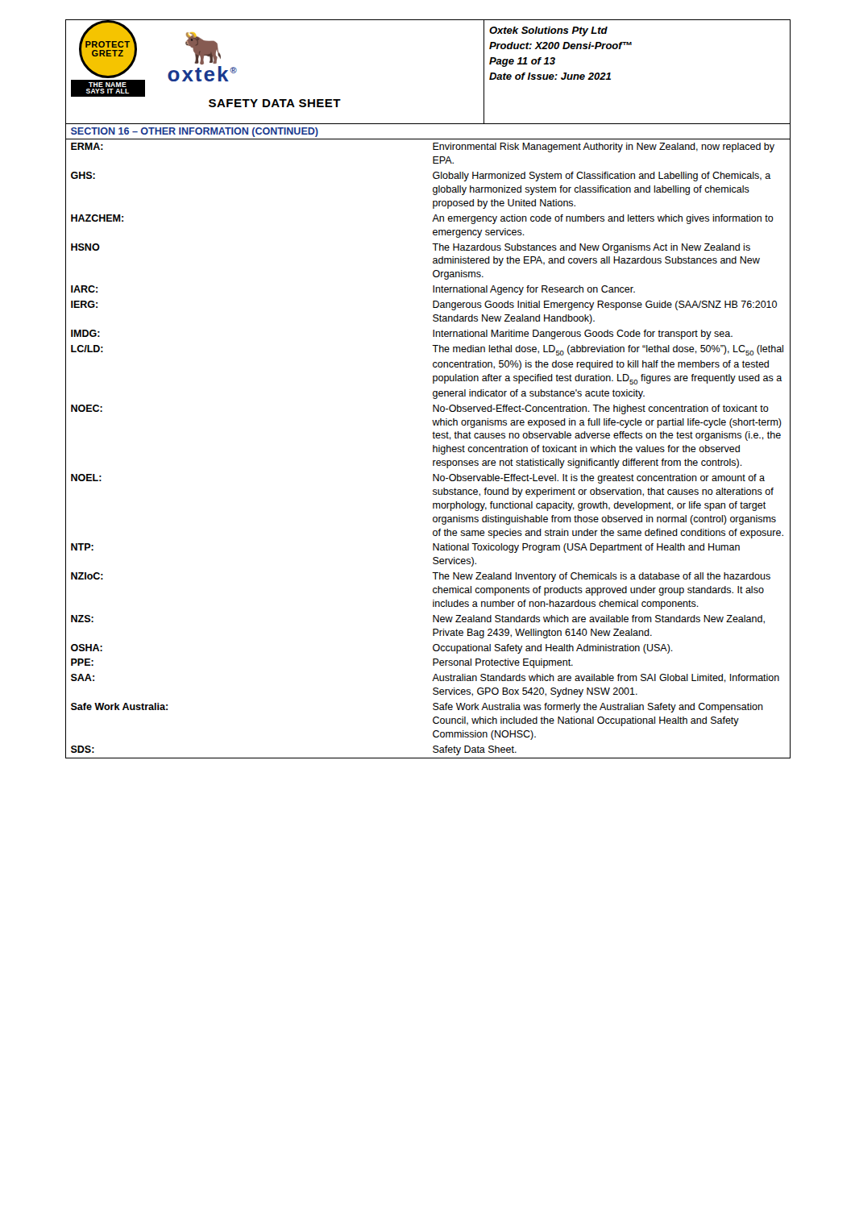| PROTECT GRETZ THE NAME SAYS IT ALL 🐂 oxtek ® SAFETY DATA SHEET | Oxtek Solutions Pty Ltd Product: X200 Densi-Proof™ Page 11 of 13 Date of Issue: June 2021 |
| SECTION 16 – OTHER INFORMATION (CONTINUED) |
| ERMA: | Environmental Risk Management Authority in New Zealand, now replaced by EPA. |
| GHS: | Globally Harmonized System of Classification and Labelling of Chemicals, a globally harmonized system for classification and labelling of chemicals proposed by the United Nations. |
| HAZCHEM: | An emergency action code of numbers and letters which gives information to emergency services. |
| HSNO | The Hazardous Substances and New Organisms Act in New Zealand is administered by the EPA, and covers all Hazardous Substances and New Organisms. |
| IARC: | International Agency for Research on Cancer. |
| IERG: | Dangerous Goods Initial Emergency Response Guide (SAA/SNZ HB 76:2010 Standards New Zealand Handbook). |
| IMDG: | International Maritime Dangerous Goods Code for transport by sea. |
| LC/LD: | The median lethal dose, LD 50 (abbreviation for “lethal dose, 50%”), LC 50 (lethal concentration, 50%) is the dose required to kill half the members of a tested population after a specified test duration. LD 50 figures are frequently used as a general indicator of a substance's acute toxicity. |
| NOEC: | No-Observed-Effect-Concentration. The highest concentration of toxicant to which organisms are exposed in a full life-cycle or partial life-cycle (short-term) test, that causes no observable adverse effects on the test organisms (i.e., the highest concentration of toxicant in which the values for the observed responses are not statistically significantly different from the controls). |
| NOEL: | No-Observable-Effect-Level. It is the greatest concentration or amount of a substance, found by experiment or observation, that causes no alterations of morphology, functional capacity, growth, development, or life span of target organisms distinguishable from those observed in normal (control) organisms of the same species and strain under the same defined conditions of exposure. |
| NTP: | National Toxicology Program (USA Department of Health and Human Services). |
| NZIoC: | The New Zealand Inventory of Chemicals is a database of all the hazardous chemical components of products approved under group standards. It also includes a number of non-hazardous chemical components. |
| NZS: | New Zealand Standards which are available from Standards New Zealand, Private Bag 2439, Wellington 6140 New Zealand. |
| OSHA: | Occupational Safety and Health Administration (USA). |
| PPE: | Personal Protective Equipment. |
| SAA: | Australian Standards which are available from SAI Global Limited, Information Services, GPO Box 5420, Sydney NSW 2001. |
| Safe Work Australia: | Safe Work Australia was formerly the Australian Safety and Compensation Council, which included the National Occupational Health and Safety Commission (NOHSC). |
| SDS: | Safety Data Sheet. |